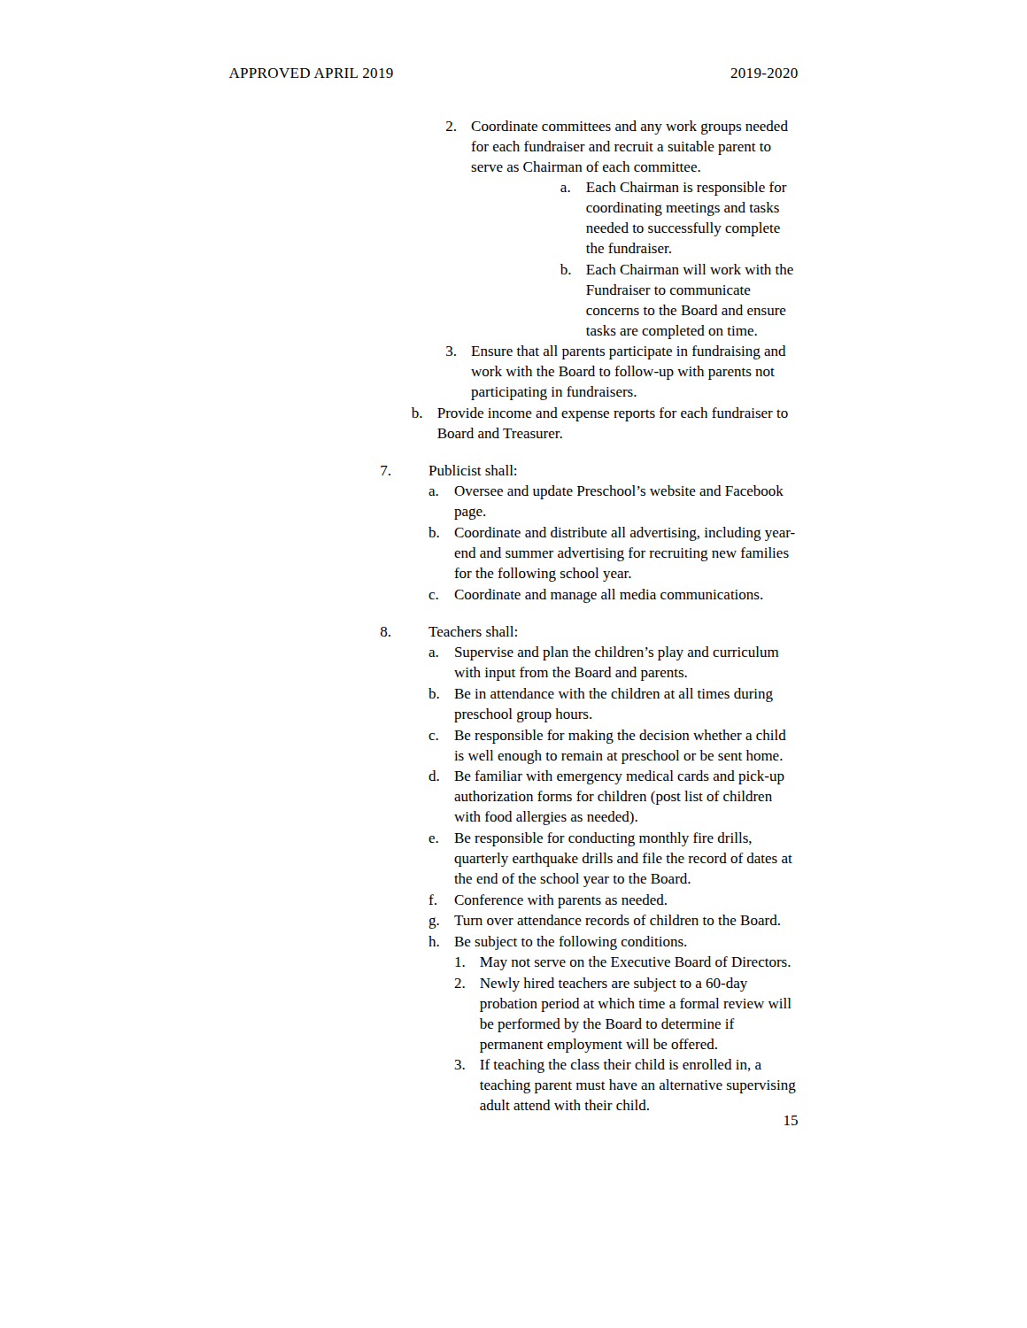Approved April 2019
2019-2020
2. Coordinate committees and any work groups needed for each fundraiser and recruit a suitable parent to serve as Chairman of each committee.
a. Each Chairman is responsible for coordinating meetings and tasks needed to successfully complete the fundraiser.
b. Each Chairman will work with the Fundraiser to communicate concerns to the Board and ensure tasks are completed on time.
3. Ensure that all parents participate in fundraising and work with the Board to follow-up with parents not participating in fundraisers.
b. Provide income and expense reports for each fundraiser to Board and Treasurer.
7. Publicist shall:
a. Oversee and update Preschool’s website and Facebook page.
b. Coordinate and distribute all advertising, including year-end and summer advertising for recruiting new families for the following school year.
c. Coordinate and manage all media communications.
8. Teachers shall:
a. Supervise and plan the children’s play and curriculum with input from the Board and parents.
b. Be in attendance with the children at all times during preschool group hours.
c. Be responsible for making the decision whether a child is well enough to remain at preschool or be sent home.
d. Be familiar with emergency medical cards and pick-up authorization forms for children (post list of children with food allergies as needed).
e. Be responsible for conducting monthly fire drills, quarterly earthquake drills and file the record of dates at the end of the school year to the Board.
f. Conference with parents as needed.
g. Turn over attendance records of children to the Board.
h. Be subject to the following conditions.
1. May not serve on the Executive Board of Directors.
2. Newly hired teachers are subject to a 60-day probation period at which time a formal review will be performed by the Board to determine if permanent employment will be offered.
3. If teaching the class their child is enrolled in, a teaching parent must have an alternative supervising adult attend with their child.
15